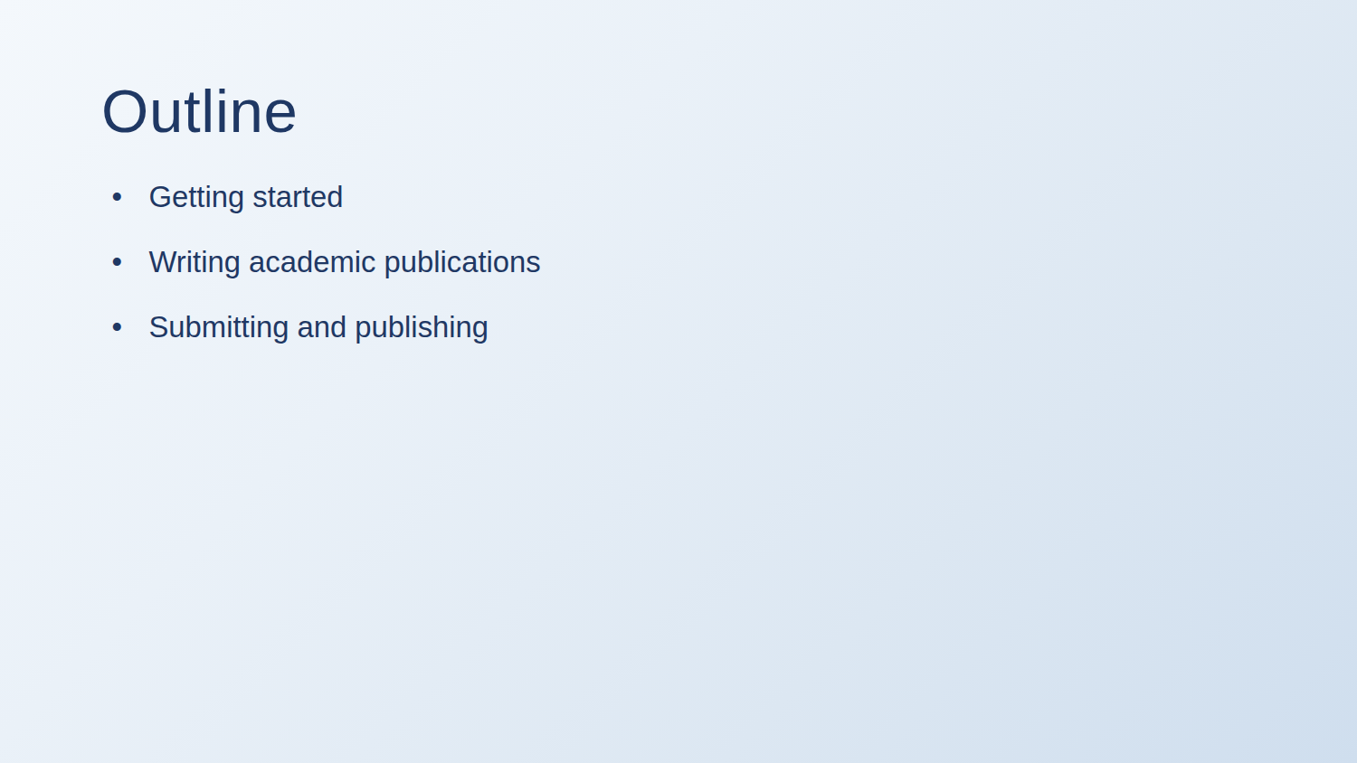Outline
Getting started
Writing academic publications
Submitting and publishing